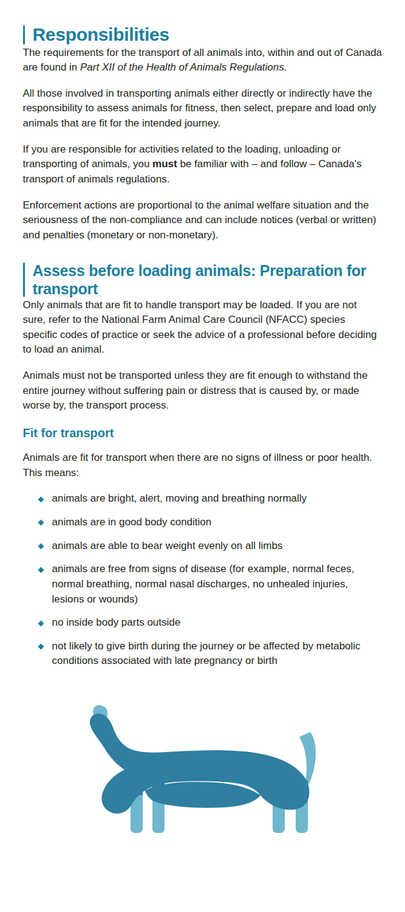Responsibilities
The requirements for the transport of all animals into, within and out of Canada are found in Part XII of the Health of Animals Regulations.
All those involved in transporting animals either directly or indirectly have the responsibility to assess animals for fitness, then select, prepare and load only animals that are fit for the intended journey.
If you are responsible for activities related to the loading, unloading or transporting of animals, you must be familiar with – and follow – Canada's transport of animals regulations.
Enforcement actions are proportional to the animal welfare situation and the seriousness of the non-compliance and can include notices (verbal or written) and penalties (monetary or non-monetary).
Assess before loading animals: Preparation for transport
Only animals that are fit to handle transport may be loaded. If you are not sure, refer to the National Farm Animal Care Council (NFACC) species specific codes of practice or seek the advice of a professional before deciding to load an animal.
Animals must not be transported unless they are fit enough to withstand the entire journey without suffering pain or distress that is caused by, or made worse by, the transport process.
Fit for transport
Animals are fit for transport when there are no signs of illness or poor health. This means:
animals are bright, alert, moving and breathing normally
animals are in good body condition
animals are able to bear weight evenly on all limbs
animals are free from signs of disease (for example, normal feces, normal breathing, normal nasal discharges, no unhealed injuries, lesions or wounds)
no inside body parts outside
not likely to give birth during the journey or be affected by metabolic conditions associated with late pregnancy or birth